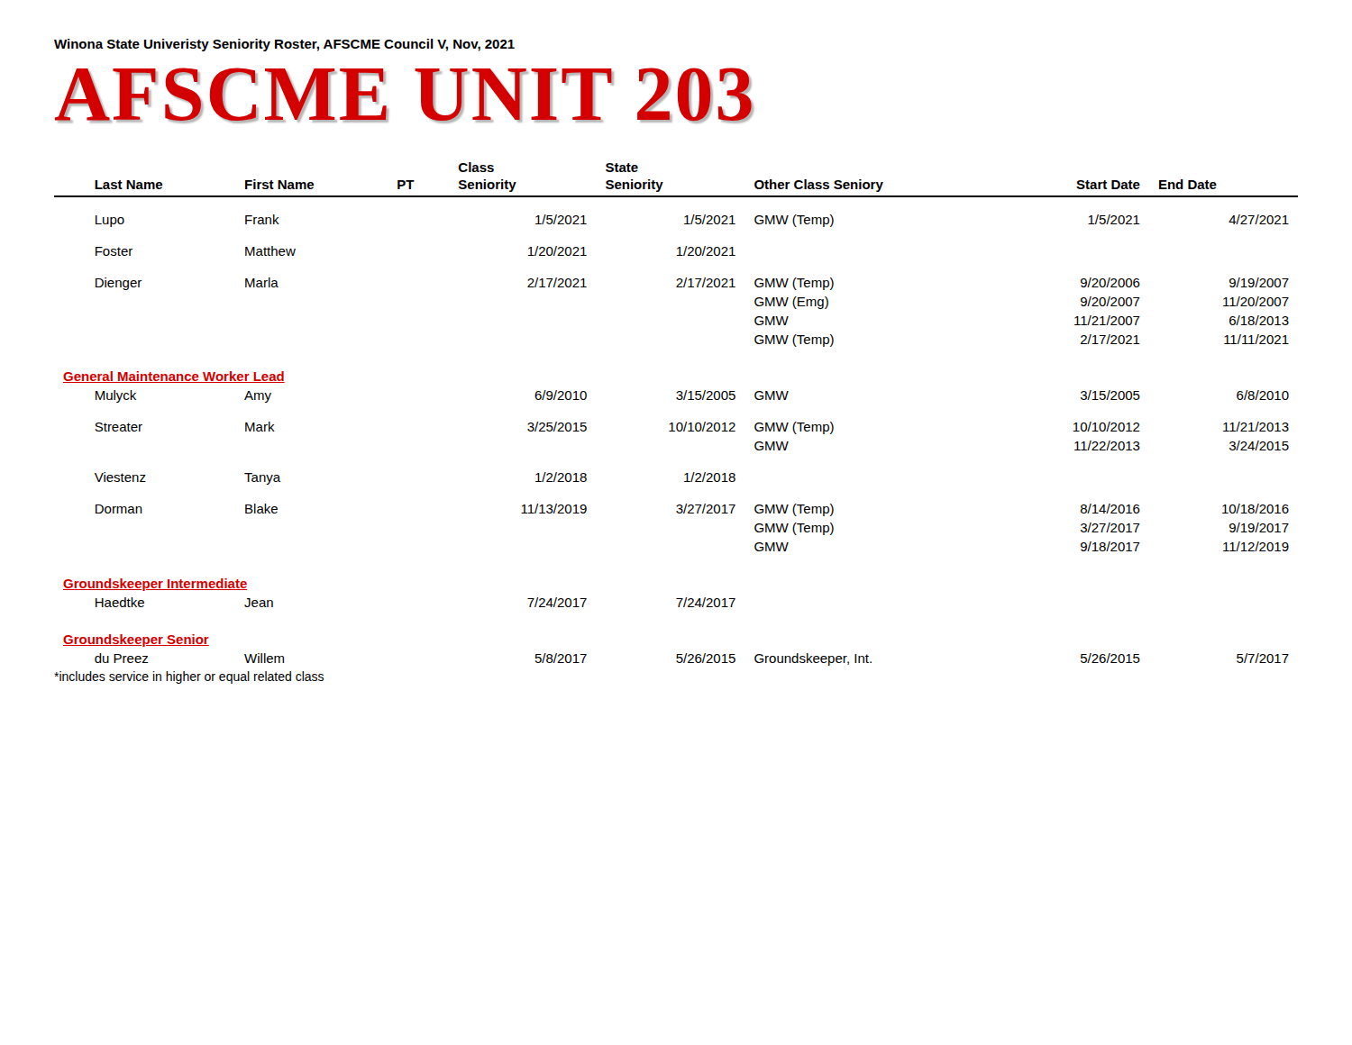Winona State Univeristy Seniority Roster, AFSCME Council V, Nov, 2021
AFSCME UNIT 203
| | | | | Class | State | | | |
| --- | --- | --- | --- | --- | --- | --- | --- | --- |
| | Last Name | First Name | PT | Seniority | Seniority | Other Class Seniory | Start Date | End Date |
| | Lupo | Frank | | 1/5/2021 | 1/5/2021 | GMW (Temp) | 1/5/2021 | 4/27/2021 |
| | Foster | Matthew | | 1/20/2021 | 1/20/2021 | | | |
| | Dienger | Marla | | 2/17/2021 | 2/17/2021 | GMW (Temp) | 9/20/2006 | 9/19/2007 |
| | | | | | | GMW (Emg) | 9/20/2007 | 11/20/2007 |
| | | | | | | GMW | 11/21/2007 | 6/18/2013 |
| | | | | | | GMW (Temp) | 2/17/2021 | 11/11/2021 |
| General Maintenance Worker Lead |
| | Mulyck | Amy | | 6/9/2010 | 3/15/2005 | GMW | 3/15/2005 | 6/8/2010 |
| | Streater | Mark | | 3/25/2015 | 10/10/2012 | GMW (Temp) | 10/10/2012 | 11/21/2013 |
| | | | | | | GMW | 11/22/2013 | 3/24/2015 |
| | Viestenz | Tanya | | 1/2/2018 | 1/2/2018 | | | |
| | Dorman | Blake | | 11/13/2019 | 3/27/2017 | GMW (Temp) | 8/14/2016 | 10/18/2016 |
| | | | | | | GMW (Temp) | 3/27/2017 | 9/19/2017 |
| | | | | | | GMW | 9/18/2017 | 11/12/2019 |
| Groundskeeper Intermediate |
| | Haedtke | Jean | | 7/24/2017 | 7/24/2017 | | | |
| Groundskeeper Senior |
| | du Preez | Willem | | 5/8/2017 | 5/26/2015 | Groundskeeper, Int. | 5/26/2015 | 5/7/2017 |
*includes service in higher or equal related class